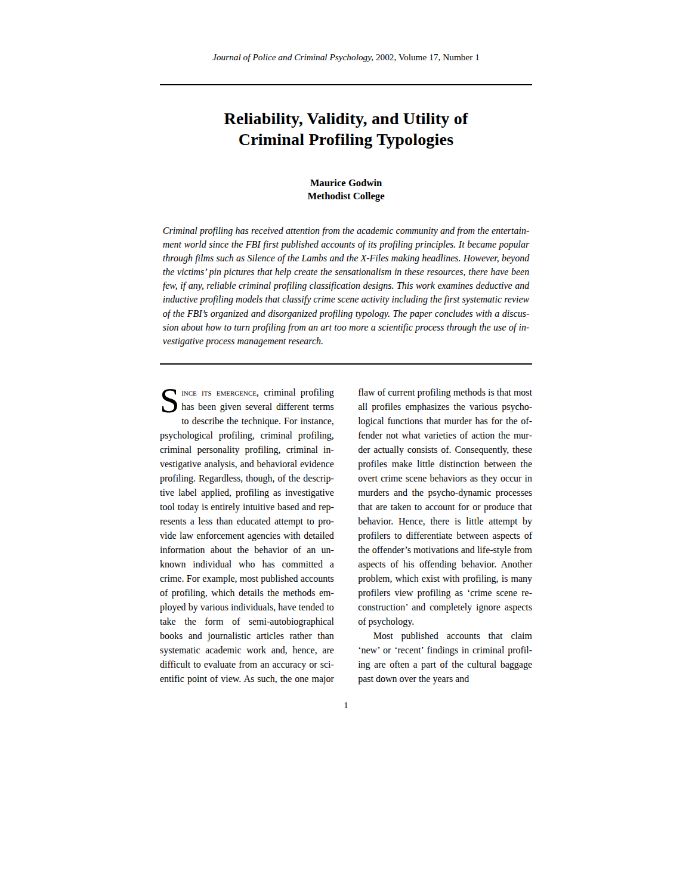Journal of Police and Criminal Psychology, 2002, Volume 17, Number 1
Reliability, Validity, and Utility of
Criminal Profiling Typologies
Maurice Godwin
Methodist College
Criminal profiling has received attention from the academic community and from the entertainment world since the FBI first published accounts of its profiling principles. It became popular through films such as Silence of the Lambs and the X-Files making headlines. However, beyond the victims’ pin pictures that help create the sensationalism in these resources, there have been few, if any, reliable criminal profiling classification designs. This work examines deductive and inductive profiling models that classify crime scene activity including the first systematic review of the FBI’s organized and disorganized profiling typology. The paper concludes with a discussion about how to turn profiling from an art too more a scientific process through the use of investigative process management research.
Since its emergence, criminal profiling has been given several different terms to describe the technique. For instance, psychological profiling, criminal profiling, criminal personality profiling, criminal investigative analysis, and behavioral evidence profiling. Regardless, though, of the descriptive label applied, profiling as investigative tool today is entirely intuitive based and represents a less than educated attempt to provide law enforcement agencies with detailed information about the behavior of an unknown individual who has committed a crime. For example, most published accounts of profiling, which details the methods employed by various individuals, have tended to take the form of semi-autobiographical books and journalistic articles rather than systematic academic work and, hence, are difficult to evaluate from an accuracy or scientific point of view. As such, the one major flaw of current profiling methods is that most all profiles emphasizes the various psychological functions that murder has for the offender not what varieties of action the murder actually consists of. Consequently, these profiles make little distinction between the overt crime scene behaviors as they occur in murders and the psycho-dynamic processes that are taken to account for or produce that behavior. Hence, there is little attempt by profilers to differentiate between aspects of the offender’s motivations and life-style from aspects of his offending behavior. Another problem, which exist with profiling, is many profilers view profiling as ‘crime scene reconstruction’ and completely ignore aspects of psychology.
Most published accounts that claim ‘new’ or ‘recent’ findings in criminal profiling are often a part of the cultural baggage past down over the years and
1